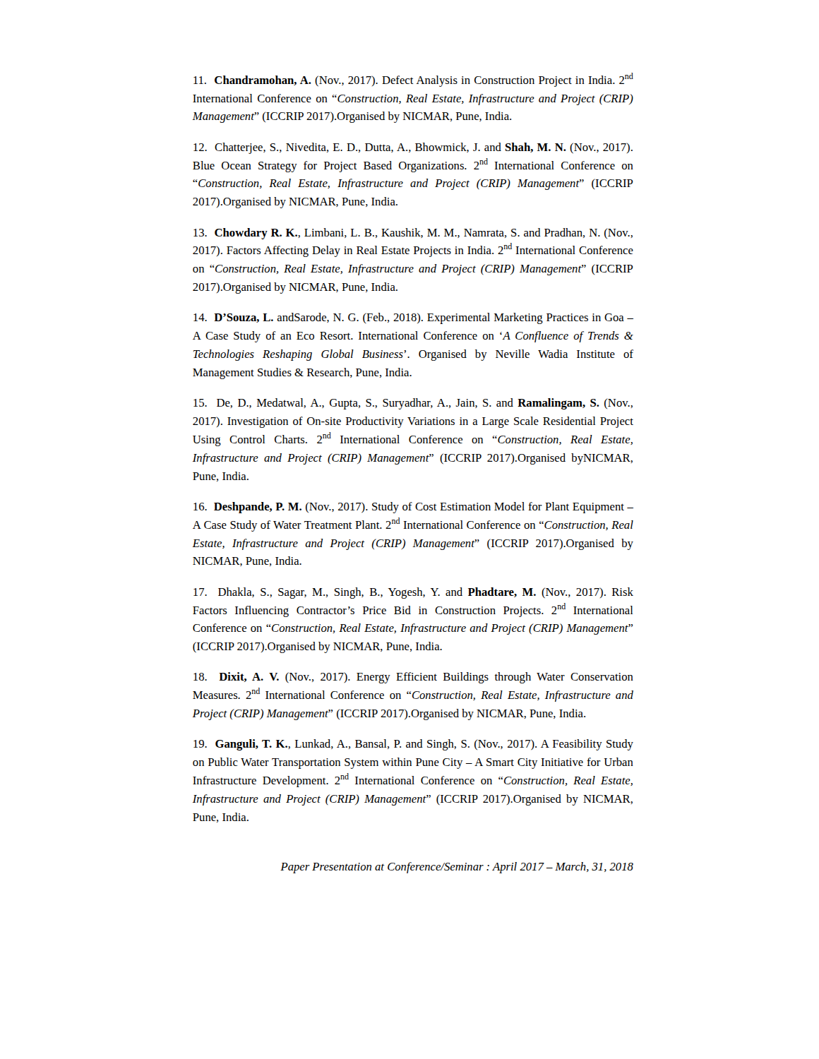11. Chandramohan, A. (Nov., 2017). Defect Analysis in Construction Project in India. 2nd International Conference on “Construction, Real Estate, Infrastructure and Project (CRIP) Management” (ICCRIP 2017).Organised by NICMAR, Pune, India.
12. Chatterjee, S., Nivedita, E. D., Dutta, A., Bhowmick, J. and Shah, M. N. (Nov., 2017). Blue Ocean Strategy for Project Based Organizations. 2nd International Conference on “Construction, Real Estate, Infrastructure and Project (CRIP) Management” (ICCRIP 2017).Organised by NICMAR, Pune, India.
13. Chowdary R. K., Limbani, L. B., Kaushik, M. M., Namrata, S. and Pradhan, N. (Nov., 2017). Factors Affecting Delay in Real Estate Projects in India. 2nd International Conference on “Construction, Real Estate, Infrastructure and Project (CRIP) Management” (ICCRIP 2017).Organised by NICMAR, Pune, India.
14. D’Souza, L. andSarode, N. G. (Feb., 2018). Experimental Marketing Practices in Goa – A Case Study of an Eco Resort. International Conference on ‘A Confluence of Trends & Technologies Reshaping Global Business’. Organised by Neville Wadia Institute of Management Studies & Research, Pune, India.
15. De, D., Medatwal, A., Gupta, S., Suryadhar, A., Jain, S. and Ramalingam, S. (Nov., 2017). Investigation of On-site Productivity Variations in a Large Scale Residential Project Using Control Charts. 2nd International Conference on “Construction, Real Estate, Infrastructure and Project (CRIP) Management” (ICCRIP 2017).Organised byNICMAR, Pune, India.
16. Deshpande, P. M. (Nov., 2017). Study of Cost Estimation Model for Plant Equipment – A Case Study of Water Treatment Plant. 2nd International Conference on “Construction, Real Estate, Infrastructure and Project (CRIP) Management” (ICCRIP 2017).Organised by NICMAR, Pune, India.
17. Dhakla, S., Sagar, M., Singh, B., Yogesh, Y. and Phadtare, M. (Nov., 2017). Risk Factors Influencing Contractor’s Price Bid in Construction Projects. 2nd International Conference on “Construction, Real Estate, Infrastructure and Project (CRIP) Management” (ICCRIP 2017).Organised by NICMAR, Pune, India.
18. Dixit, A. V. (Nov., 2017). Energy Efficient Buildings through Water Conservation Measures. 2nd International Conference on “Construction, Real Estate, Infrastructure and Project (CRIP) Management” (ICCRIP 2017).Organised by NICMAR, Pune, India.
19. Ganguli, T. K., Lunkad, A., Bansal, P. and Singh, S. (Nov., 2017). A Feasibility Study on Public Water Transportation System within Pune City – A Smart City Initiative for Urban Infrastructure Development. 2nd International Conference on “Construction, Real Estate, Infrastructure and Project (CRIP) Management” (ICCRIP 2017).Organised by NICMAR, Pune, India.
Paper Presentation at Conference/Seminar : April 2017 – March, 31, 2018